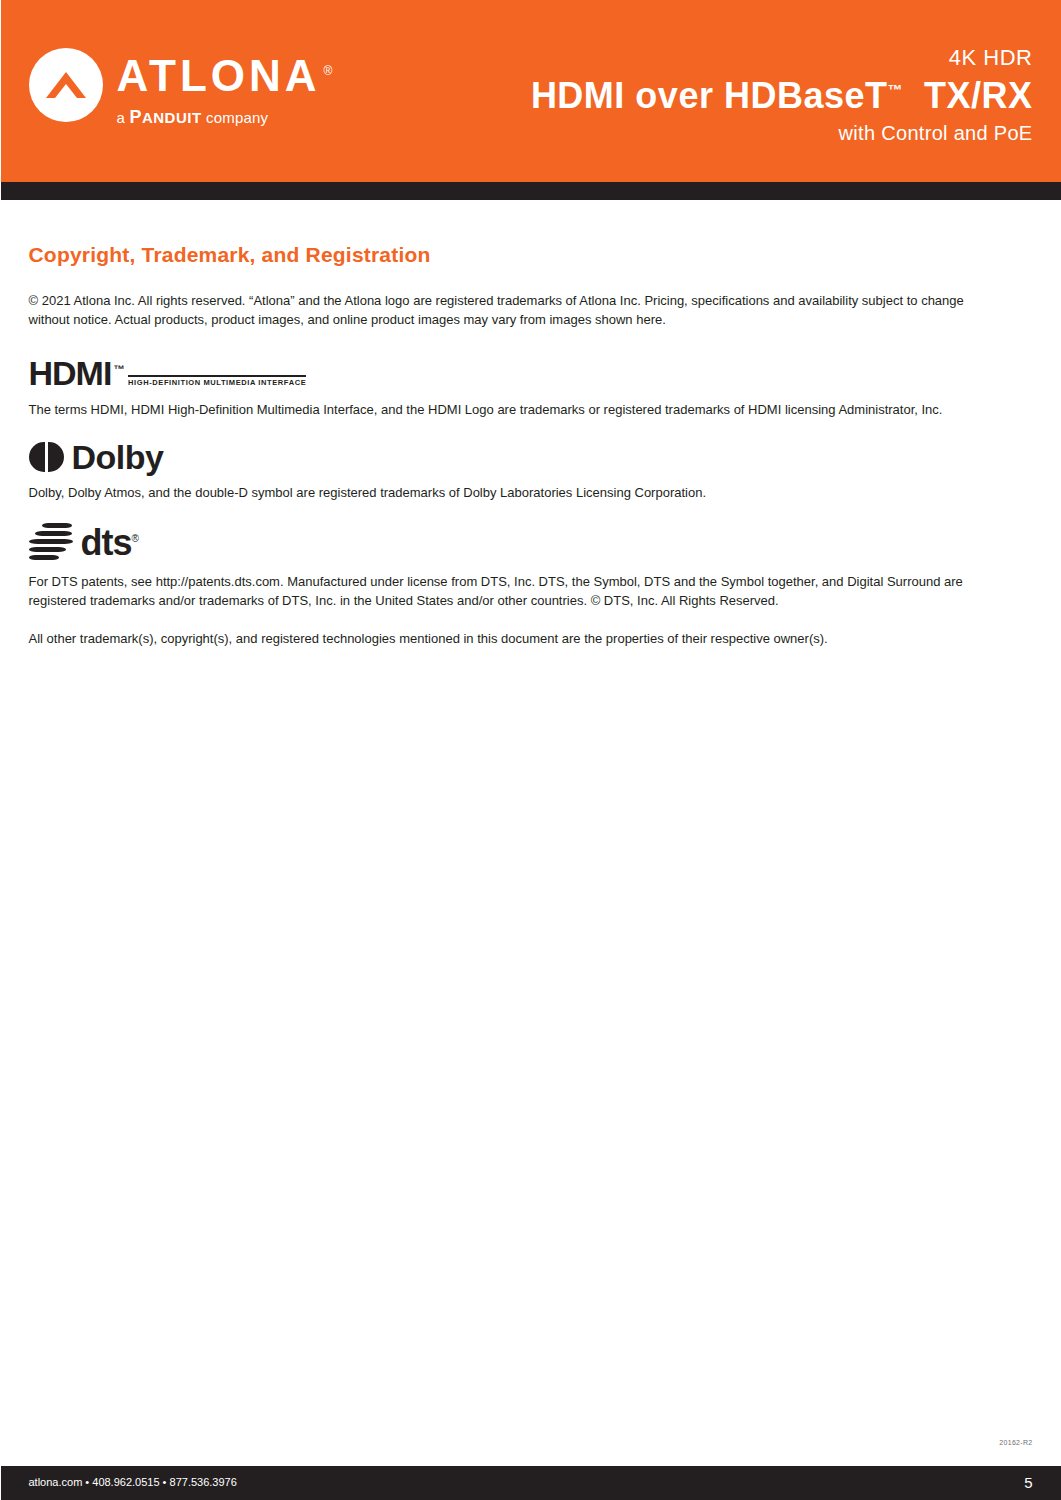ATLONA®
a PANDUIT company
4K HDR
HDMI over HDBaseT™ TX/RX
with Control and PoE
Copyright, Trademark, and Registration
© 2021 Atlona Inc. All rights reserved. “Atlona” and the Atlona logo are registered trademarks of Atlona Inc. Pricing, specifications and availability subject to change without notice. Actual products, product images, and online product images may vary from images shown here.
HDMI™
High-Definition Multimedia Interface
The terms HDMI, HDMI High-Definition Multimedia Interface, and the HDMI Logo are trademarks or registered trademarks of HDMI licensing Administrator, Inc.
Dolby
Dolby, Dolby Atmos, and the double-D symbol are registered trademarks of Dolby Laboratories Licensing Corporation.
dts®
For DTS patents, see http://patents.dts.com. Manufactured under license from DTS, Inc. DTS, the Symbol, DTS and the Symbol together, and Digital Surround are registered trademarks and/or trademarks of DTS, Inc. in the United States and/or other countries. © DTS, Inc. All Rights Reserved.
All other trademark(s), copyright(s), and registered technologies mentioned in this document are the properties of their respective owner(s).
20162-R2
atlona.com • 408.962.0515 • 877.536.3976
5